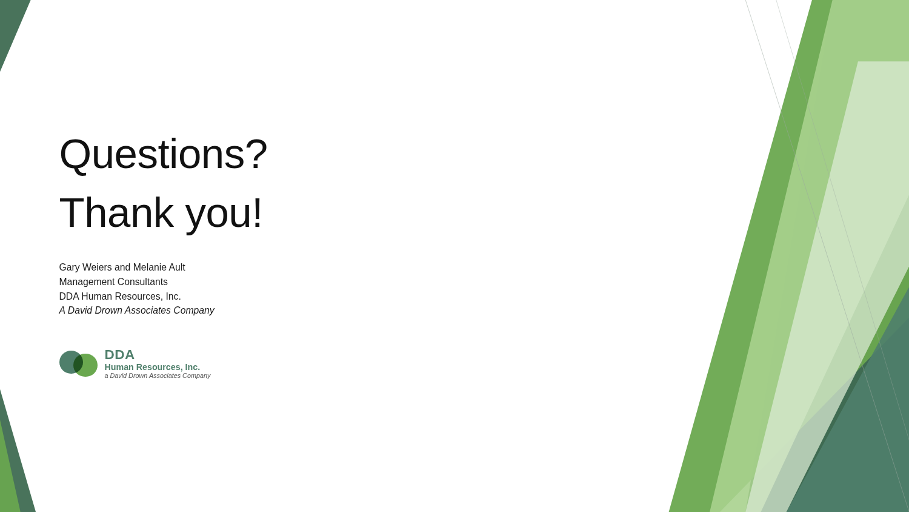Questions?
Thank you!
Gary Weiers and Melanie Ault
Management Consultants
DDA Human Resources, Inc.
A David Drown Associates Company
DDA
Human Resources, Inc.
a David Drown Associates Company